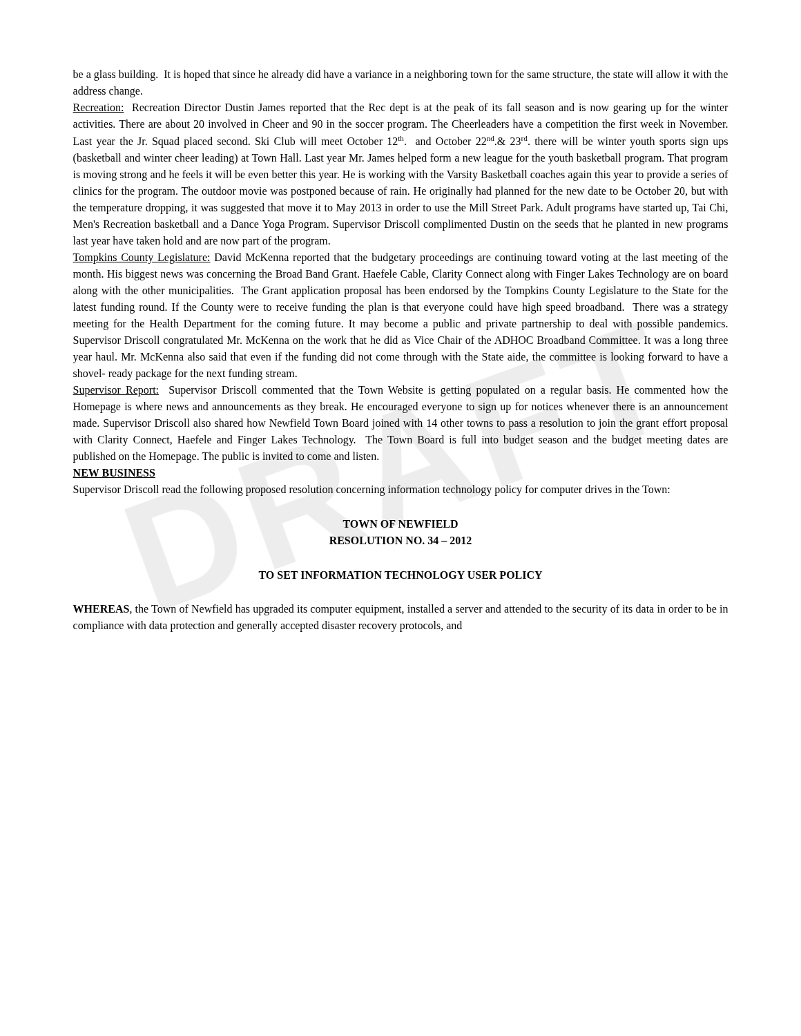DRAFT
be a glass building. It is hoped that since he already did have a variance in a neighboring town for the same structure, the state will allow it with the address change.
Recreation: Recreation Director Dustin James reported that the Rec dept is at the peak of its fall season and is now gearing up for the winter activities. There are about 20 involved in Cheer and 90 in the soccer program. The Cheerleaders have a competition the first week in November. Last year the Jr. Squad placed second. Ski Club will meet October 12th. and October 22nd.& 23rd. there will be winter youth sports sign ups (basketball and winter cheer leading) at Town Hall. Last year Mr. James helped form a new league for the youth basketball program. That program is moving strong and he feels it will be even better this year. He is working with the Varsity Basketball coaches again this year to provide a series of clinics for the program. The outdoor movie was postponed because of rain. He originally had planned for the new date to be October 20, but with the temperature dropping, it was suggested that move it to May 2013 in order to use the Mill Street Park. Adult programs have started up, Tai Chi, Men's Recreation basketball and a Dance Yoga Program. Supervisor Driscoll complimented Dustin on the seeds that he planted in new programs last year have taken hold and are now part of the program.
Tompkins County Legislature: David McKenna reported that the budgetary proceedings are continuing toward voting at the last meeting of the month. His biggest news was concerning the Broad Band Grant. Haefele Cable, Clarity Connect along with Finger Lakes Technology are on board along with the other municipalities. The Grant application proposal has been endorsed by the Tompkins County Legislature to the State for the latest funding round. If the County were to receive funding the plan is that everyone could have high speed broadband. There was a strategy meeting for the Health Department for the coming future. It may become a public and private partnership to deal with possible pandemics. Supervisor Driscoll congratulated Mr. McKenna on the work that he did as Vice Chair of the ADHOC Broadband Committee. It was a long three year haul. Mr. McKenna also said that even if the funding did not come through with the State aide, the committee is looking forward to have a shovel- ready package for the next funding stream.
Supervisor Report: Supervisor Driscoll commented that the Town Website is getting populated on a regular basis. He commented how the Homepage is where news and announcements as they break. He encouraged everyone to sign up for notices whenever there is an announcement made. Supervisor Driscoll also shared how Newfield Town Board joined with 14 other towns to pass a resolution to join the grant effort proposal with Clarity Connect, Haefele and Finger Lakes Technology. The Town Board is full into budget season and the budget meeting dates are published on the Homepage. The public is invited to come and listen.
NEW BUSINESS
Supervisor Driscoll read the following proposed resolution concerning information technology policy for computer drives in the Town:
TOWN OF NEWFIELD
RESOLUTION NO. 34 – 2012
TO SET INFORMATION TECHNOLOGY USER POLICY
WHEREAS, the Town of Newfield has upgraded its computer equipment, installed a server and attended to the security of its data in order to be in compliance with data protection and generally accepted disaster recovery protocols, and